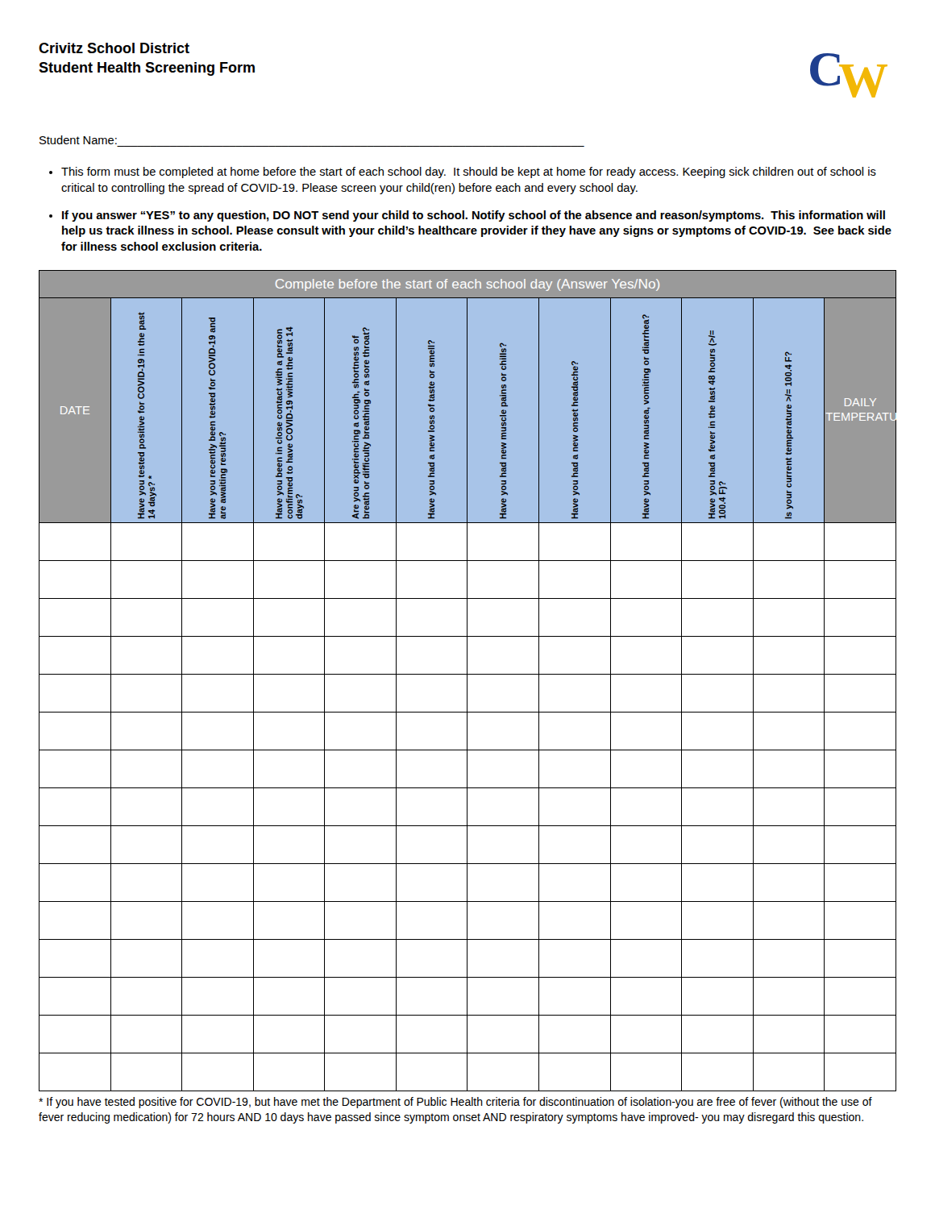Crivitz School District
Student Health Screening Form
C W
Student Name:_______________________________________________________________________
This form must be completed at home before the start of each school day. It should be kept at home for ready access. Keeping sick children out of school is critical to controlling the spread of COVID-19. Please screen your child(ren) before each and every school day.
If you answer “YES” to any question, DO NOT send your child to school. Notify school of the absence and reason/symptoms. This information will help us track illness in school. Please consult with your child’s healthcare provider if they have any signs or symptoms of COVID-19. See back side for illness school exclusion criteria.
| Complete before the start of each school day (Answer Yes/No) |
| --- |
| DATE | Have you tested positive for COVID-19 in the past 14 days? * | Have you recently been tested for COVID-19 and are awaiting results? | Have you been in close contact with a person confirmed to have COVID-19 within the last 14 days? | Are you experiencing a cough, shortness of breath or difficulty breathing or a sore throat? | Have you had a new loss of taste or smell? | Have you had new muscle pains or chills? | Have you had a new onset headache? | Have you had new nausea, vomiting or diarrhea? | Have you had a fever in the last 48 hours (>/= 100.4 F)? | Is your current temperature >/= 100.4 F? | DAILY TEMPERATURE |
* If you have tested positive for COVID-19, but have met the Department of Public Health criteria for discontinuation of isolation-you are free of fever (without the use of fever reducing medication) for 72 hours AND 10 days have passed since symptom onset AND respiratory symptoms have improved- you may disregard this question.